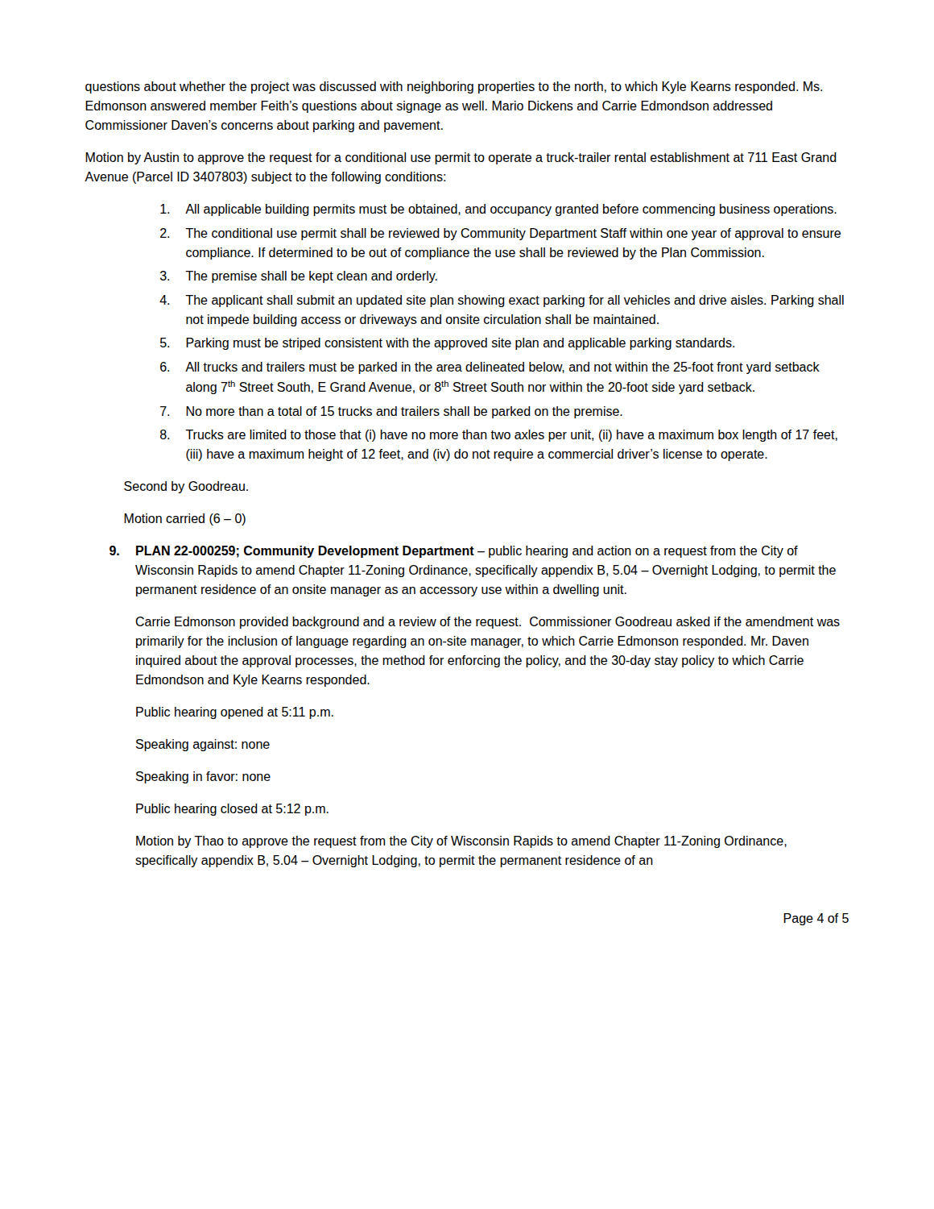questions about whether the project was discussed with neighboring properties to the north, to which Kyle Kearns responded. Ms. Edmonson answered member Feith’s questions about signage as well. Mario Dickens and Carrie Edmondson addressed Commissioner Daven’s concerns about parking and pavement.
Motion by Austin to approve the request for a conditional use permit to operate a truck-trailer rental establishment at 711 East Grand Avenue (Parcel ID 3407803) subject to the following conditions:
All applicable building permits must be obtained, and occupancy granted before commencing business operations.
The conditional use permit shall be reviewed by Community Department Staff within one year of approval to ensure compliance. If determined to be out of compliance the use shall be reviewed by the Plan Commission.
The premise shall be kept clean and orderly.
The applicant shall submit an updated site plan showing exact parking for all vehicles and drive aisles. Parking shall not impede building access or driveways and onsite circulation shall be maintained.
Parking must be striped consistent with the approved site plan and applicable parking standards.
All trucks and trailers must be parked in the area delineated below, and not within the 25-foot front yard setback along 7th Street South, E Grand Avenue, or 8th Street South nor within the 20-foot side yard setback.
No more than a total of 15 trucks and trailers shall be parked on the premise.
Trucks are limited to those that (i) have no more than two axles per unit, (ii) have a maximum box length of 17 feet, (iii) have a maximum height of 12 feet, and (iv) do not require a commercial driver’s license to operate.
Second by Goodreau.
Motion carried (6 – 0)
9.
PLAN 22-000259; Community Development Department – public hearing and action on a request from the City of Wisconsin Rapids to amend Chapter 11-Zoning Ordinance, specifically appendix B, 5.04 – Overnight Lodging, to permit the permanent residence of an onsite manager as an accessory use within a dwelling unit.
Carrie Edmonson provided background and a review of the request. Commissioner Goodreau asked if the amendment was primarily for the inclusion of language regarding an on-site manager, to which Carrie Edmonson responded. Mr. Daven inquired about the approval processes, the method for enforcing the policy, and the 30-day stay policy to which Carrie Edmondson and Kyle Kearns responded.
Public hearing opened at 5:11 p.m.
Speaking against: none
Speaking in favor: none
Public hearing closed at 5:12 p.m.
Motion by Thao to approve the request from the City of Wisconsin Rapids to amend Chapter 11-Zoning Ordinance, specifically appendix B, 5.04 – Overnight Lodging, to permit the permanent residence of an
Page 4 of 5